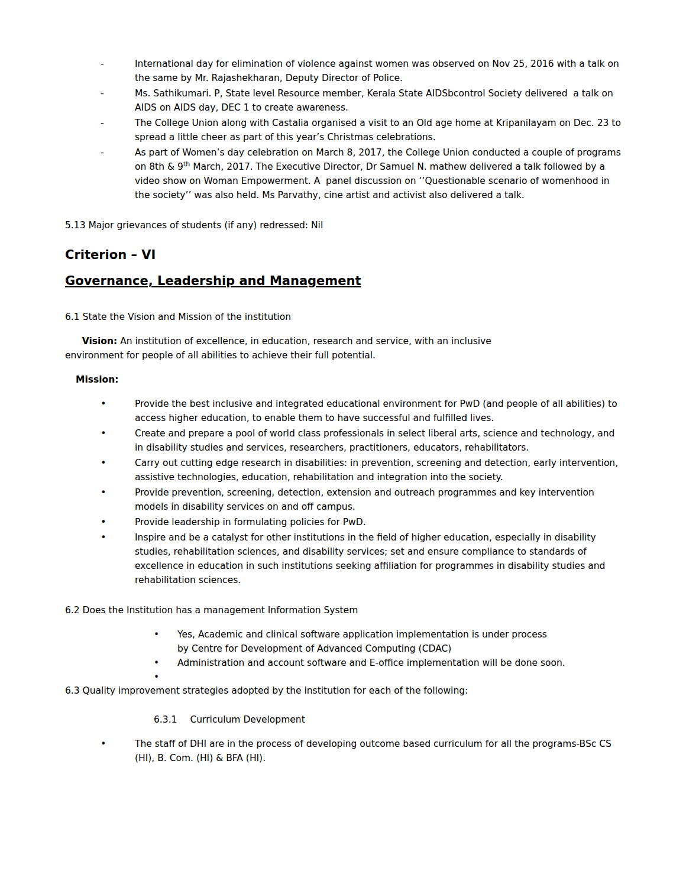International day for elimination of violence against women was observed on Nov 25, 2016 with a talk on the same by Mr. Rajashekharan, Deputy Director of Police.
Ms. Sathikumari. P, State level Resource member, Kerala State AIDSbcontrol Society delivered a talk on AIDS on AIDS day, DEC 1 to create awareness.
The College Union along with Castalia organised a visit to an Old age home at Kripanilayam on Dec. 23 to spread a little cheer as part of this year’s Christmas celebrations.
As part of Women’s day celebration on March 8, 2017, the College Union conducted a couple of programs on 8th & 9th March, 2017. The Executive Director, Dr Samuel N. mathew delivered a talk followed by a video show on Woman Empowerment. A panel discussion on ‘’Questionable scenario of womenhood in the society’’ was also held. Ms Parvathy, cine artist and activist also delivered a talk.
5.13 Major grievances of students (if any) redressed: Nil
Criterion – VI
Governance, Leadership and Management
6.1 State the Vision and Mission of the institution
Vision: An institution of excellence, in education, research and service, with an inclusive
environment for people of all abilities to achieve their full potential.
Mission:
Provide the best inclusive and integrated educational environment for PwD (and people of all abilities) to access higher education, to enable them to have successful and fulfilled lives.
Create and prepare a pool of world class professionals in select liberal arts, science and technology, and in disability studies and services, researchers, practitioners, educators, rehabilitators.
Carry out cutting edge research in disabilities: in prevention, screening and detection, early intervention, assistive technologies, education, rehabilitation and integration into the society.
Provide prevention, screening, detection, extension and outreach programmes and key intervention models in disability services on and off campus.
Provide leadership in formulating policies for PwD.
Inspire and be a catalyst for other institutions in the field of higher education, especially in disability studies, rehabilitation sciences, and disability services; set and ensure compliance to standards of excellence in education in such institutions seeking affiliation for programmes in disability studies and rehabilitation sciences.
6.2 Does the Institution has a management Information System
Yes, Academic and clinical software application implementation is under process
by Centre for Development of Advanced Computing (CDAC)
Administration and account software and E-office implementation will be done soon.
6.3 Quality improvement strategies adopted by the institution for each of the following:
6.3.1 Curriculum Development
The staff of DHI are in the process of developing outcome based curriculum for all the programs-BSc CS (HI), B. Com. (HI) & BFA (HI).